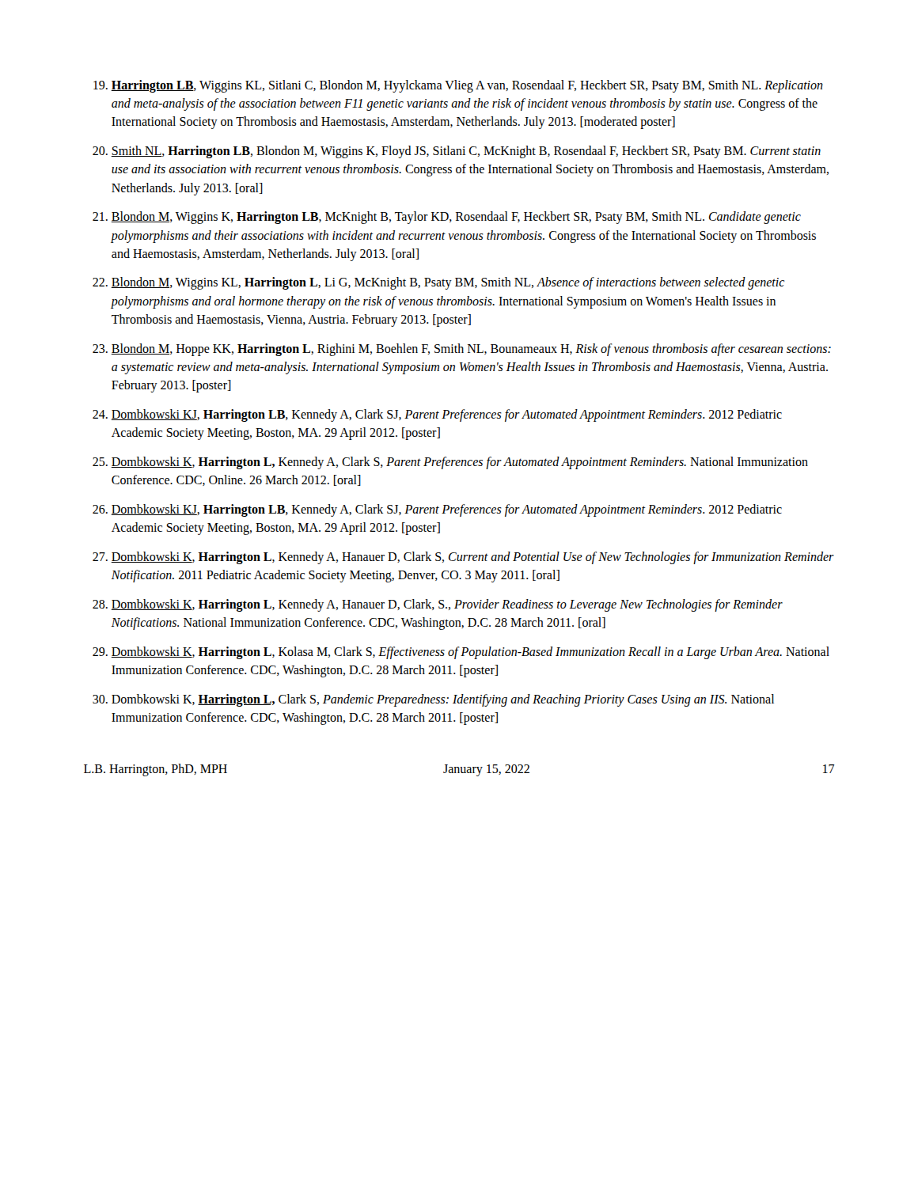Harrington LB, Wiggins KL, Sitlani C, Blondon M, Hyylckama Vlieg A van, Rosendaal F, Heckbert SR, Psaty BM, Smith NL. Replication and meta-analysis of the association between F11 genetic variants and the risk of incident venous thrombosis by statin use. Congress of the International Society on Thrombosis and Haemostasis, Amsterdam, Netherlands. July 2013. [moderated poster]
Smith NL, Harrington LB, Blondon M, Wiggins K, Floyd JS, Sitlani C, McKnight B, Rosendaal F, Heckbert SR, Psaty BM. Current statin use and its association with recurrent venous thrombosis. Congress of the International Society on Thrombosis and Haemostasis, Amsterdam, Netherlands. July 2013. [oral]
Blondon M, Wiggins K, Harrington LB, McKnight B, Taylor KD, Rosendaal F, Heckbert SR, Psaty BM, Smith NL. Candidate genetic polymorphisms and their associations with incident and recurrent venous thrombosis. Congress of the International Society on Thrombosis and Haemostasis, Amsterdam, Netherlands. July 2013. [oral]
Blondon M, Wiggins KL, Harrington L, Li G, McKnight B, Psaty BM, Smith NL, Absence of interactions between selected genetic polymorphisms and oral hormone therapy on the risk of venous thrombosis. International Symposium on Women's Health Issues in Thrombosis and Haemostasis, Vienna, Austria. February 2013. [poster]
Blondon M, Hoppe KK, Harrington L, Righini M, Boehlen F, Smith NL, Bounameaux H, Risk of venous thrombosis after cesarean sections: a systematic review and meta-analysis. International Symposium on Women's Health Issues in Thrombosis and Haemostasis, Vienna, Austria. February 2013. [poster]
Dombkowski KJ, Harrington LB, Kennedy A, Clark SJ, Parent Preferences for Automated Appointment Reminders. 2012 Pediatric Academic Society Meeting, Boston, MA. 29 April 2012. [poster]
Dombkowski K, Harrington L, Kennedy A, Clark S, Parent Preferences for Automated Appointment Reminders. National Immunization Conference. CDC, Online. 26 March 2012. [oral]
Dombkowski KJ, Harrington LB, Kennedy A, Clark SJ, Parent Preferences for Automated Appointment Reminders. 2012 Pediatric Academic Society Meeting, Boston, MA. 29 April 2012. [poster]
Dombkowski K, Harrington L, Kennedy A, Hanauer D, Clark S, Current and Potential Use of New Technologies for Immunization Reminder Notification. 2011 Pediatric Academic Society Meeting, Denver, CO. 3 May 2011. [oral]
Dombkowski K, Harrington L, Kennedy A, Hanauer D, Clark, S., Provider Readiness to Leverage New Technologies for Reminder Notifications. National Immunization Conference. CDC, Washington, D.C. 28 March 2011. [oral]
Dombkowski K, Harrington L, Kolasa M, Clark S, Effectiveness of Population-Based Immunization Recall in a Large Urban Area. National Immunization Conference. CDC, Washington, D.C. 28 March 2011. [poster]
Dombkowski K, Harrington L, Clark S, Pandemic Preparedness: Identifying and Reaching Priority Cases Using an IIS. National Immunization Conference. CDC, Washington, D.C. 28 March 2011. [poster]
L.B. Harrington, PhD, MPH January 15, 2022 17